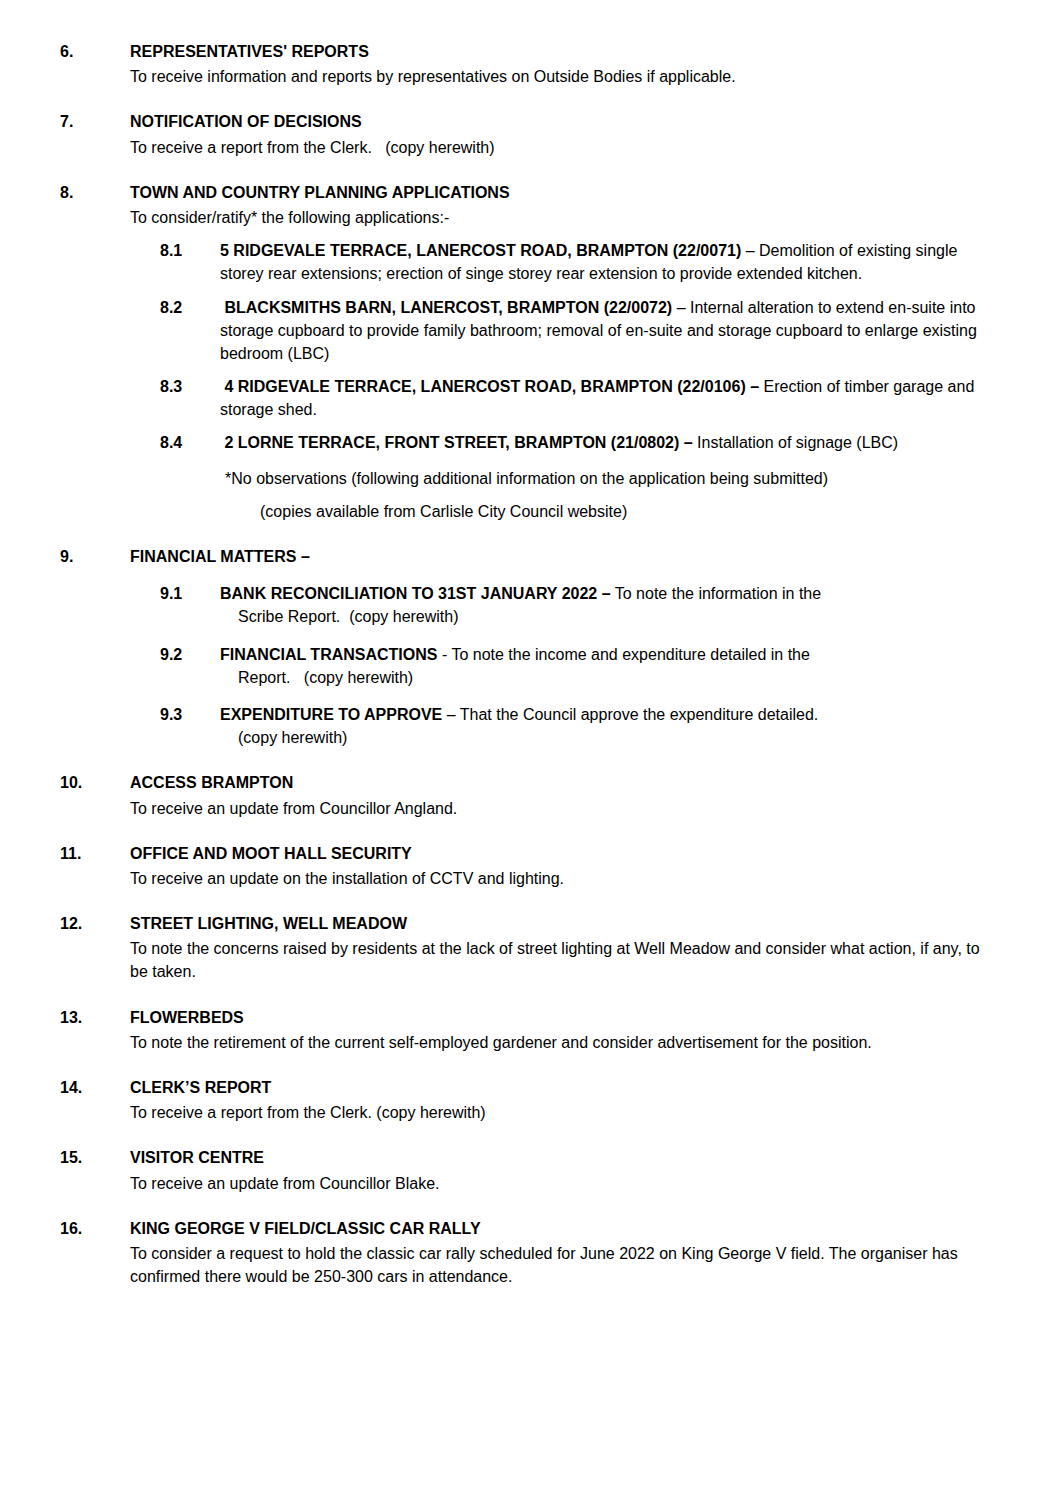6.
REPRESENTATIVES' REPORTS
To receive information and reports by representatives on Outside Bodies if applicable.
7.
NOTIFICATION OF DECISIONS
To receive a report from the Clerk. (copy herewith)
8.
TOWN AND COUNTRY PLANNING APPLICATIONS
To consider/ratify* the following applications:-
8.1
5 RIDGEVALE TERRACE, LANERCOST ROAD, BRAMPTON (22/0071) – Demolition of existing single storey rear extensions; erection of singe storey rear extension to provide extended kitchen.
8.2
BLACKSMITHS BARN, LANERCOST, BRAMPTON (22/0072) – Internal alteration to extend en-suite into storage cupboard to provide family bathroom; removal of en-suite and storage cupboard to enlarge existing bedroom (LBC)
8.3
4 RIDGEVALE TERRACE, LANERCOST ROAD, BRAMPTON (22/0106) – Erection of timber garage and storage shed.
8.4
2 LORNE TERRACE, FRONT STREET, BRAMPTON (21/0802) – Installation of signage (LBC)
*No observations (following additional information on the application being submitted)
(copies available from Carlisle City Council website)
9.
FINANCIAL MATTERS –
9.1
BANK RECONCILIATION TO 31ST JANUARY 2022 – To note the information in the
Scribe Report. (copy herewith)
9.2
FINANCIAL TRANSACTIONS - To note the income and expenditure detailed in the
Report. (copy herewith)
9.3
EXPENDITURE TO APPROVE – That the Council approve the expenditure detailed.
(copy herewith)
10.
ACCESS BRAMPTON
To receive an update from Councillor Angland.
11.
OFFICE AND MOOT HALL SECURITY
To receive an update on the installation of CCTV and lighting.
12.
STREET LIGHTING, WELL MEADOW
To note the concerns raised by residents at the lack of street lighting at Well Meadow and consider what action, if any, to be taken.
13.
FLOWERBEDS
To note the retirement of the current self-employed gardener and consider advertisement for the position.
14.
CLERK’S REPORT
To receive a report from the Clerk. (copy herewith)
15.
VISITOR CENTRE
To receive an update from Councillor Blake.
16.
KING GEORGE V FIELD/CLASSIC CAR RALLY
To consider a request to hold the classic car rally scheduled for June 2022 on King George V field. The organiser has confirmed there would be 250-300 cars in attendance.